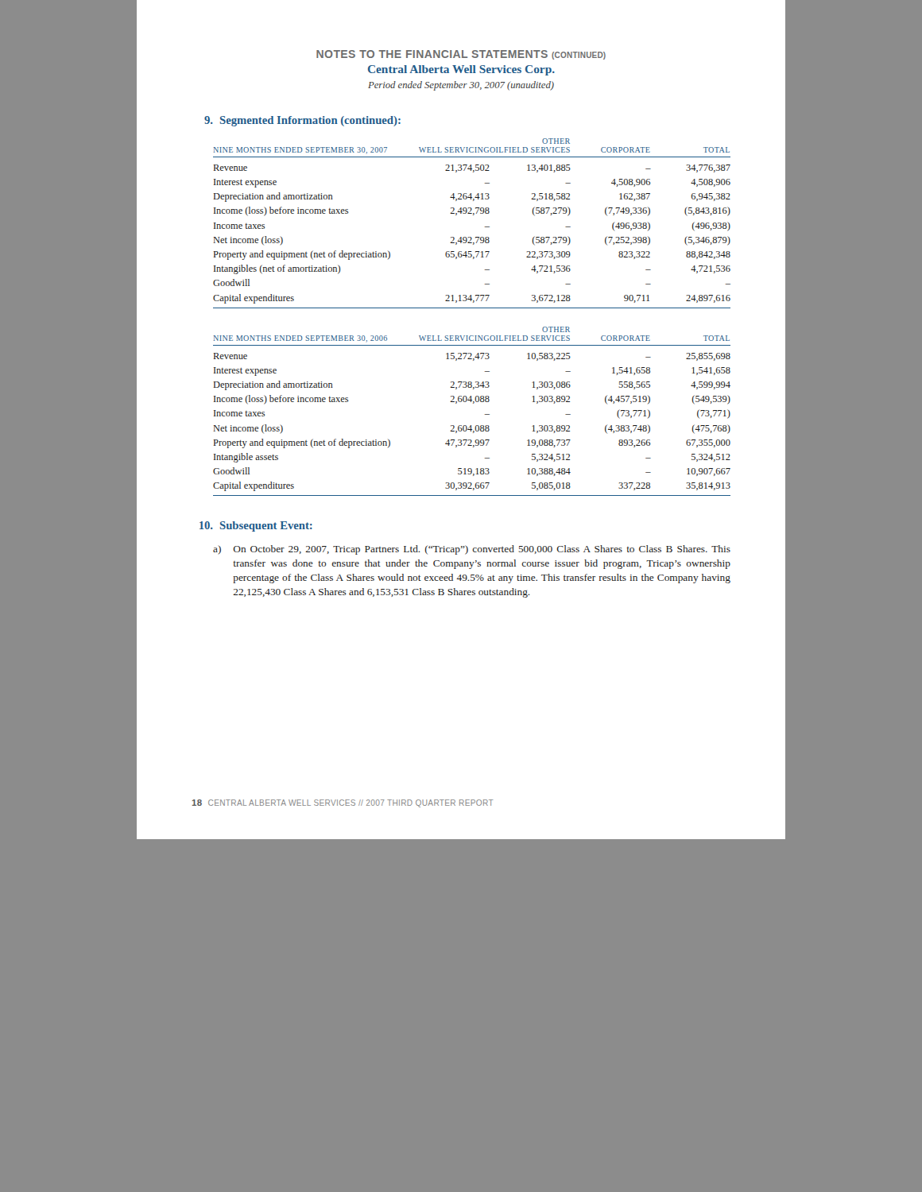Notes to the Financial Statements (Continued)
Central Alberta Well Services Corp.
Period ended September 30, 2007 (unaudited)
9. Segmented Information (continued):
| | | Other | | |
| --- | --- | --- | --- | --- |
| Nine months ended September 30, 2007 | Well Servicing | Oilfield Services | Corporate | Total |
| Revenue | 21,374,502 | 13,401,885 | – | 34,776,387 |
| Interest expense | – | – | 4,508,906 | 4,508,906 |
| Depreciation and amortization | 4,264,413 | 2,518,582 | 162,387 | 6,945,382 |
| Income (loss) before income taxes | 2,492,798 | (587,279) | (7,749,336) | (5,843,816) |
| Income taxes | – | – | (496,938) | (496,938) |
| Net income (loss) | 2,492,798 | (587,279) | (7,252,398) | (5,346,879) |
| Property and equipment (net of depreciation) | 65,645,717 | 22,373,309 | 823,322 | 88,842,348 |
| Intangibles (net of amortization) | – | 4,721,536 | – | 4,721,536 |
| Goodwill | – | – | – | – |
| Capital expenditures | 21,134,777 | 3,672,128 | 90,711 | 24,897,616 |
| | | Other | | |
| --- | --- | --- | --- | --- |
| Nine months ended September 30, 2006 | Well Servicing | Oilfield Services | Corporate | Total |
| Revenue | 15,272,473 | 10,583,225 | – | 25,855,698 |
| Interest expense | – | – | 1,541,658 | 1,541,658 |
| Depreciation and amortization | 2,738,343 | 1,303,086 | 558,565 | 4,599,994 |
| Income (loss) before income taxes | 2,604,088 | 1,303,892 | (4,457,519) | (549,539) |
| Income taxes | – | – | (73,771) | (73,771) |
| Net income (loss) | 2,604,088 | 1,303,892 | (4,383,748) | (475,768) |
| Property and equipment (net of depreciation) | 47,372,997 | 19,088,737 | 893,266 | 67,355,000 |
| Intangible assets | – | 5,324,512 | – | 5,324,512 |
| Goodwill | 519,183 | 10,388,484 | – | 10,907,667 |
| Capital expenditures | 30,392,667 | 5,085,018 | 337,228 | 35,814,913 |
10. Subsequent Event:
a)
On October 29, 2007, Tricap Partners Ltd. (“Tricap”) converted 500,000 Class A Shares to Class B Shares. This transfer was done to ensure that under the Company’s normal course issuer bid program, Tricap’s ownership percentage of the Class A Shares would not exceed 49.5% at any time. This transfer results in the Company having 22,125,430 Class A Shares and 6,153,531 Class B Shares outstanding.
18 Central Alberta Well Services // 2007 Third Quarter Report